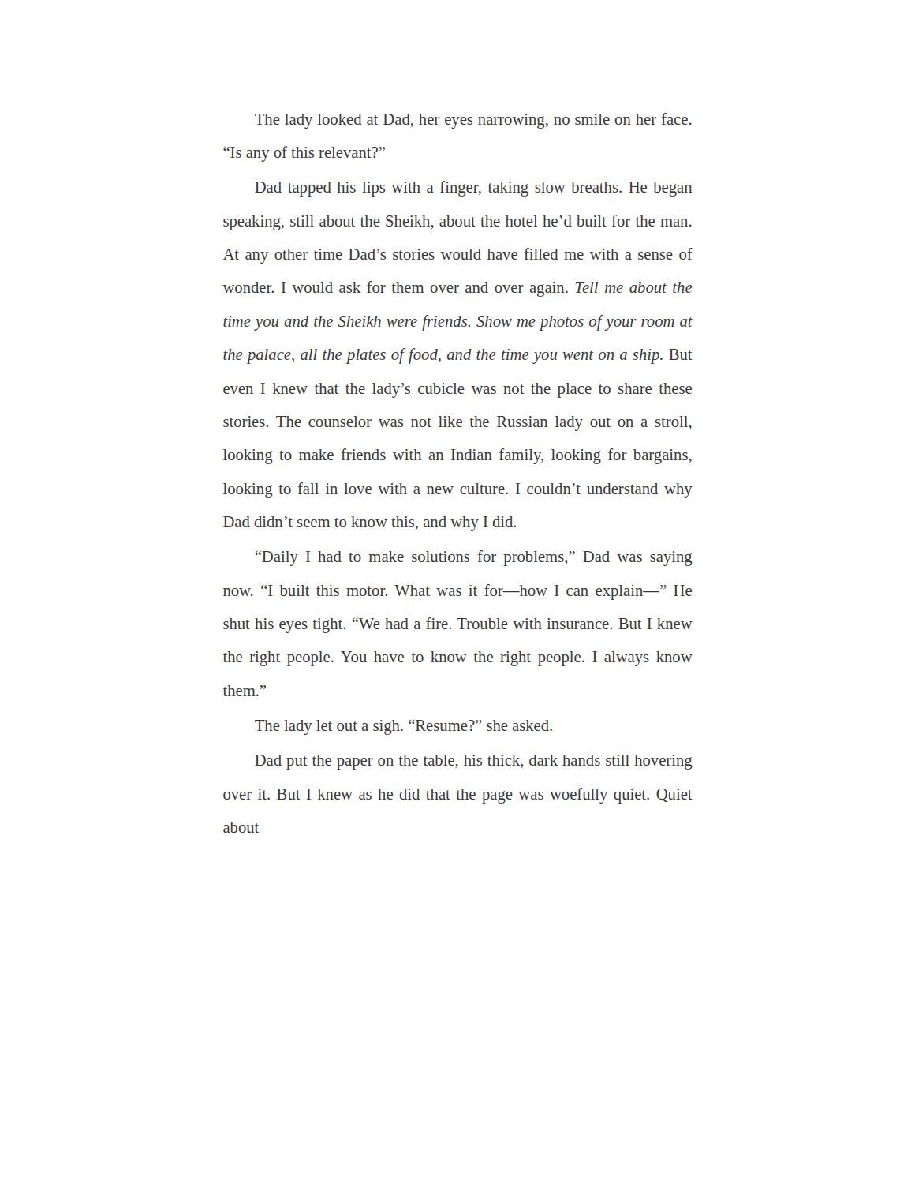The lady looked at Dad, her eyes narrowing, no smile on her face. “Is any of this relevant?”
Dad tapped his lips with a finger, taking slow breaths. He began speaking, still about the Sheikh, about the hotel he’d built for the man. At any other time Dad’s stories would have filled me with a sense of wonder. I would ask for them over and over again. Tell me about the time you and the Sheikh were friends. Show me photos of your room at the palace, all the plates of food, and the time you went on a ship. But even I knew that the lady’s cubicle was not the place to share these stories. The counselor was not like the Russian lady out on a stroll, looking to make friends with an Indian family, looking for bargains, looking to fall in love with a new culture. I couldn’t understand why Dad didn’t seem to know this, and why I did.
“Daily I had to make solutions for problems,” Dad was saying now. “I built this motor. What was it for—how I can explain—” He shut his eyes tight. “We had a fire. Trouble with insurance. But I knew the right people. You have to know the right people. I always know them.”
The lady let out a sigh. “Resume?” she asked.
Dad put the paper on the table, his thick, dark hands still hovering over it. But I knew as he did that the page was woefully quiet. Quiet about